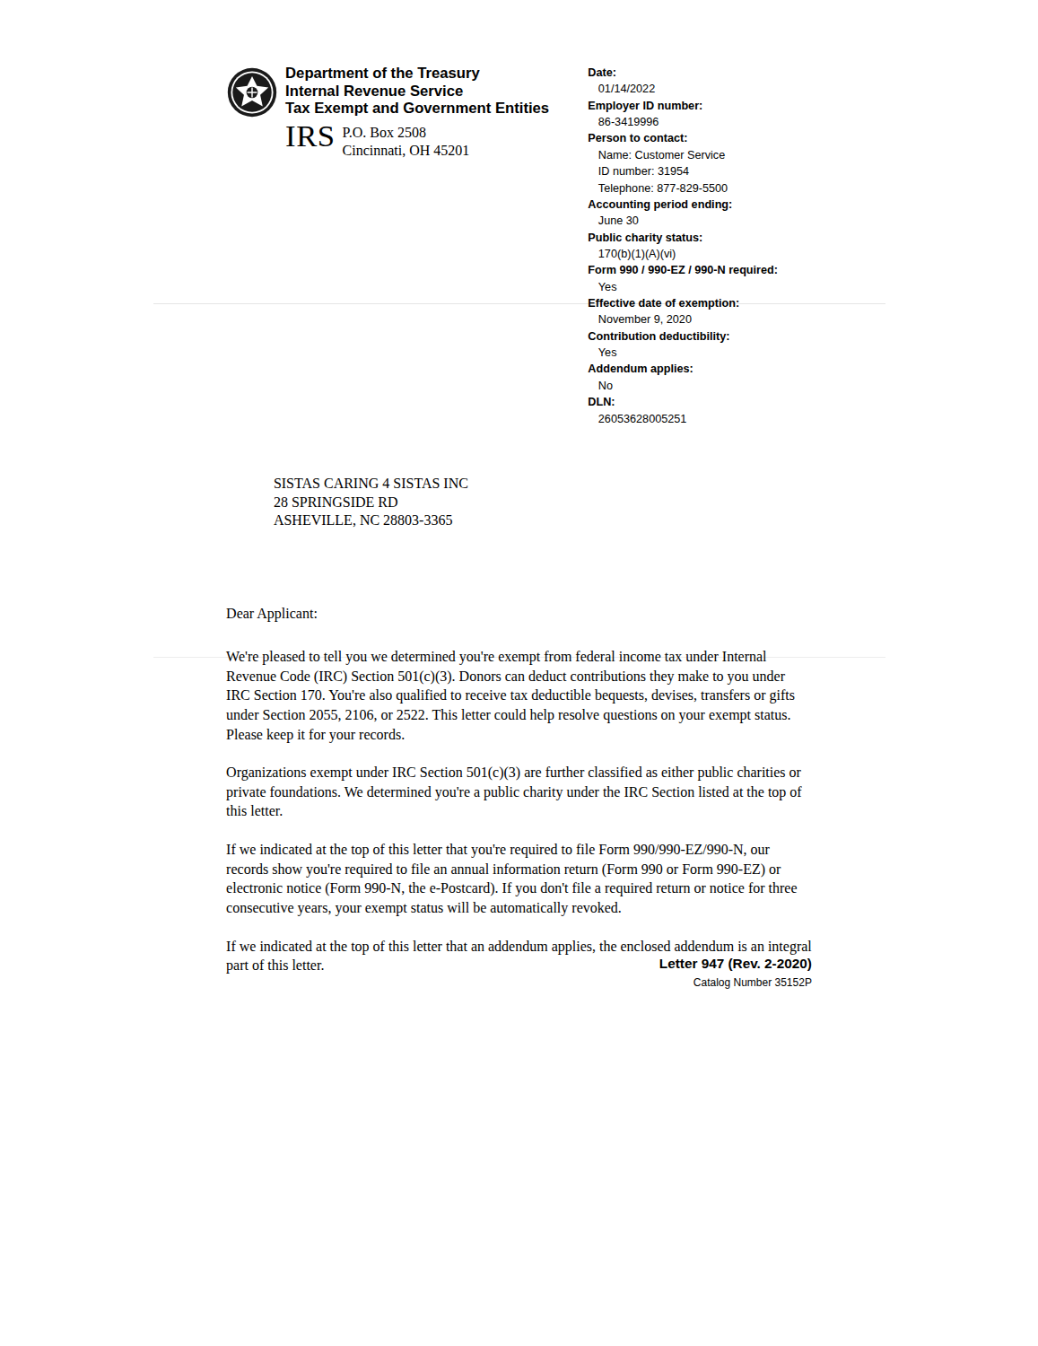Department of the Treasury
Internal Revenue Service
Tax Exempt and Government Entities
IRS
P.O. Box 2508
Cincinnati, OH 45201
Date:
01/14/2022
Employer ID number:
86-3419996
Person to contact:
Name: Customer Service
ID number: 31954
Telephone: 877-829-5500
Accounting period ending:
June 30
Public charity status:
170(b)(1)(A)(vi)
Form 990 / 990-EZ / 990-N required:
Yes
Effective date of exemption:
November 9, 2020
Contribution deductibility:
Yes
Addendum applies:
No
DLN:
26053628005251
SISTAS CARING 4 SISTAS INC
28 SPRINGSIDE RD
ASHEVILLE, NC 28803-3365
Dear Applicant:
We're pleased to tell you we determined you're exempt from federal income tax under Internal Revenue Code (IRC) Section 501(c)(3). Donors can deduct contributions they make to you under IRC Section 170. You're also qualified to receive tax deductible bequests, devises, transfers or gifts under Section 2055, 2106, or 2522. This letter could help resolve questions on your exempt status. Please keep it for your records.
Organizations exempt under IRC Section 501(c)(3) are further classified as either public charities or private foundations. We determined you're a public charity under the IRC Section listed at the top of this letter.
If we indicated at the top of this letter that you're required to file Form 990/990-EZ/990-N, our records show you're required to file an annual information return (Form 990 or Form 990-EZ) or electronic notice (Form 990-N, the e-Postcard). If you don't file a required return or notice for three consecutive years, your exempt status will be automatically revoked.
If we indicated at the top of this letter that an addendum applies, the enclosed addendum is an integral part of this letter.
Letter 947 (Rev. 2-2020)
Catalog Number 35152P